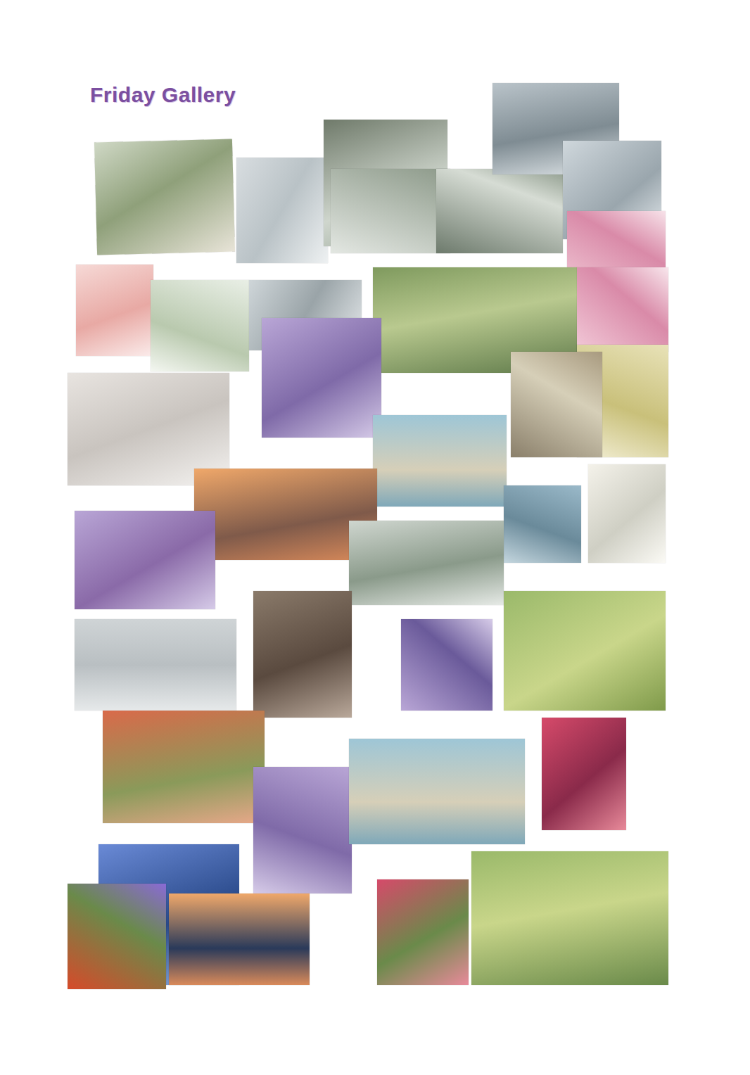Friday Gallery